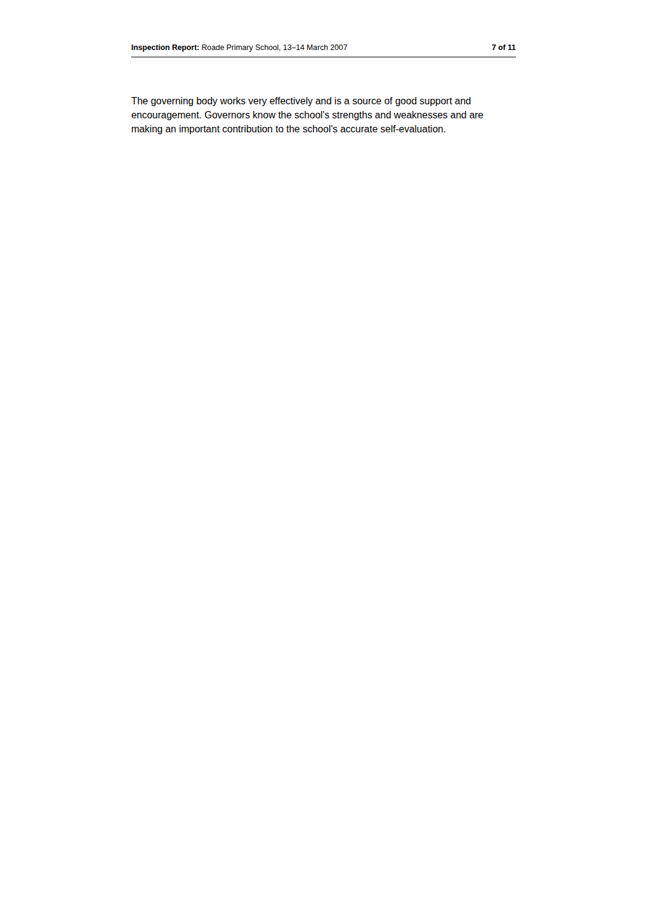Inspection Report: Roade Primary School, 13–14 March 2007
7 of 11
The governing body works very effectively and is a source of good support and encouragement. Governors know the school's strengths and weaknesses and are making an important contribution to the school's accurate self-evaluation.